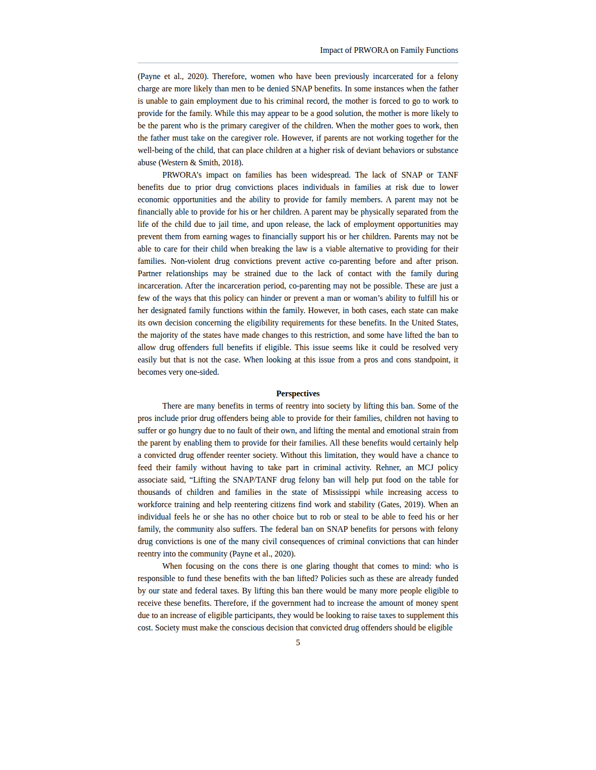Impact of PRWORA on Family Functions
(Payne et al., 2020). Therefore, women who have been previously incarcerated for a felony charge are more likely than men to be denied SNAP benefits. In some instances when the father is unable to gain employment due to his criminal record, the mother is forced to go to work to provide for the family. While this may appear to be a good solution, the mother is more likely to be the parent who is the primary caregiver of the children. When the mother goes to work, then the father must take on the caregiver role. However, if parents are not working together for the well-being of the child, that can place children at a higher risk of deviant behaviors or substance abuse (Western & Smith, 2018).
PRWORA’s impact on families has been widespread. The lack of SNAP or TANF benefits due to prior drug convictions places individuals in families at risk due to lower economic opportunities and the ability to provide for family members. A parent may not be financially able to provide for his or her children. A parent may be physically separated from the life of the child due to jail time, and upon release, the lack of employment opportunities may prevent them from earning wages to financially support his or her children. Parents may not be able to care for their child when breaking the law is a viable alternative to providing for their families. Non-violent drug convictions prevent active co-parenting before and after prison. Partner relationships may be strained due to the lack of contact with the family during incarceration. After the incarceration period, co-parenting may not be possible. These are just a few of the ways that this policy can hinder or prevent a man or woman’s ability to fulfill his or her designated family functions within the family. However, in both cases, each state can make its own decision concerning the eligibility requirements for these benefits. In the United States, the majority of the states have made changes to this restriction, and some have lifted the ban to allow drug offenders full benefits if eligible. This issue seems like it could be resolved very easily but that is not the case. When looking at this issue from a pros and cons standpoint, it becomes very one-sided.
Perspectives
There are many benefits in terms of reentry into society by lifting this ban. Some of the pros include prior drug offenders being able to provide for their families, children not having to suffer or go hungry due to no fault of their own, and lifting the mental and emotional strain from the parent by enabling them to provide for their families. All these benefits would certainly help a convicted drug offender reenter society. Without this limitation, they would have a chance to feed their family without having to take part in criminal activity. Rehner, an MCJ policy associate said, “Lifting the SNAP/TANF drug felony ban will help put food on the table for thousands of children and families in the state of Mississippi while increasing access to workforce training and help reentering citizens find work and stability (Gates, 2019). When an individual feels he or she has no other choice but to rob or steal to be able to feed his or her family, the community also suffers. The federal ban on SNAP benefits for persons with felony drug convictions is one of the many civil consequences of criminal convictions that can hinder reentry into the community (Payne et al., 2020).
When focusing on the cons there is one glaring thought that comes to mind: who is responsible to fund these benefits with the ban lifted? Policies such as these are already funded by our state and federal taxes. By lifting this ban there would be many more people eligible to receive these benefits. Therefore, if the government had to increase the amount of money spent due to an increase of eligible participants, they would be looking to raise taxes to supplement this cost. Society must make the conscious decision that convicted drug offenders should be eligible
5